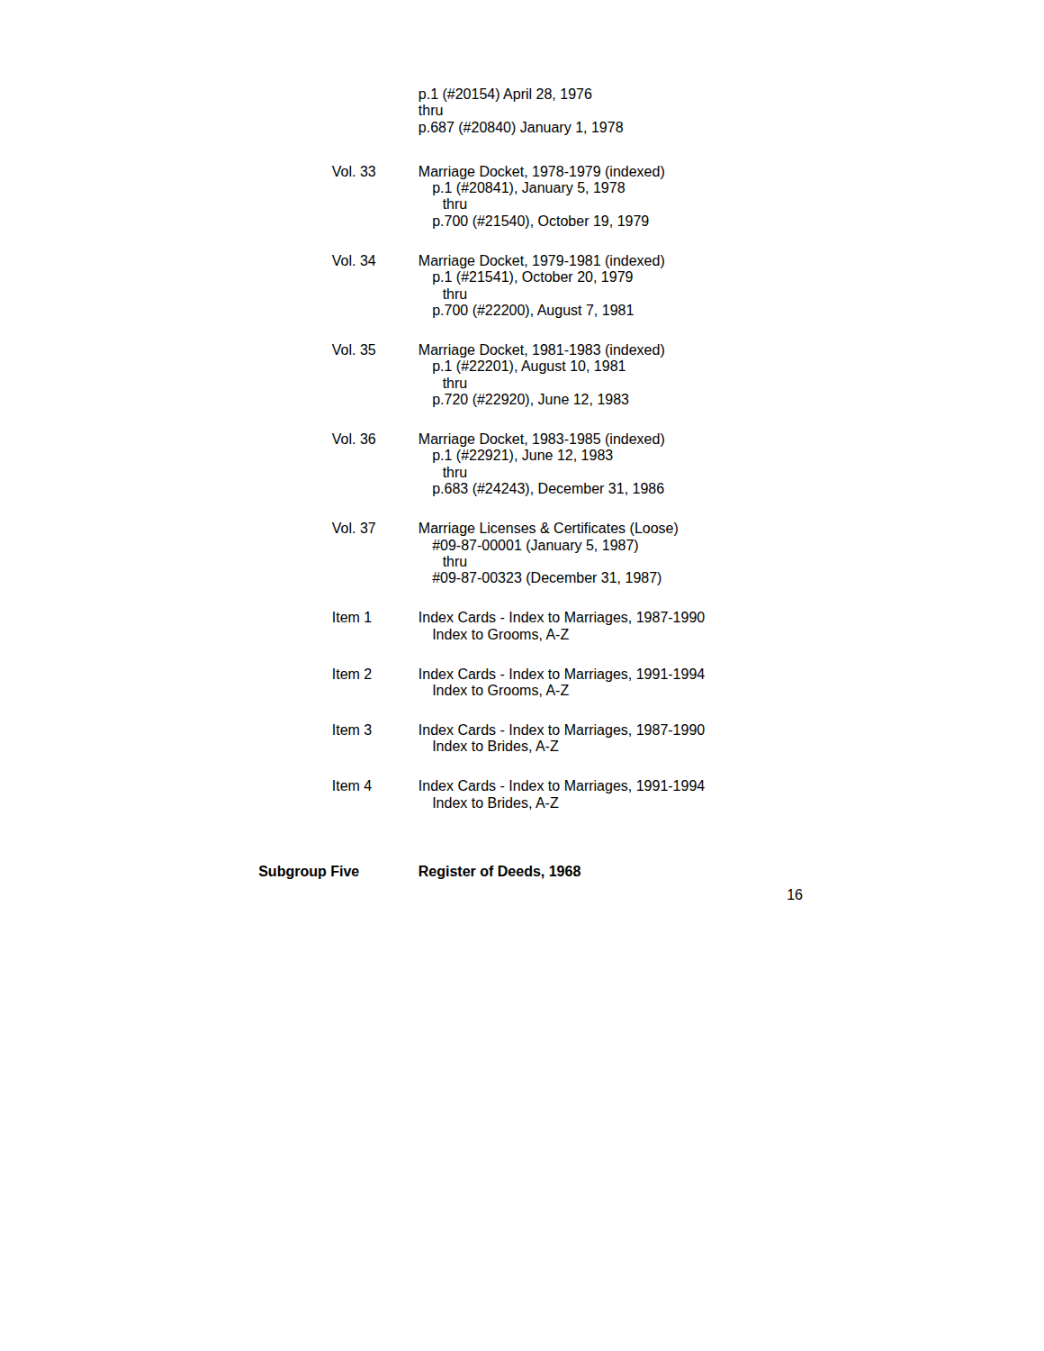p.1 (#20154) April 28, 1976 thru p.687 (#20840) January 1, 1978
Vol. 33
Marriage Docket, 1978-1979 (indexed) p.1 (#20841), January 5, 1978 thru p.700 (#21540), October 19, 1979
Vol. 34
Marriage Docket, 1979-1981 (indexed) p.1 (#21541), October 20, 1979 thru p.700 (#22200), August 7, 1981
Vol. 35
Marriage Docket, 1981-1983 (indexed) p.1 (#22201), August 10, 1981 thru p.720 (#22920), June 12, 1983
Vol. 36
Marriage Docket, 1983-1985 (indexed) p.1 (#22921), June 12, 1983 thru p.683 (#24243), December 31, 1986
Vol. 37
Marriage Licenses & Certificates (Loose) #09-87-00001 (January 5, 1987) thru #09-87-00323 (December 31, 1987)
Item 1
Index Cards - Index to Marriages, 1987-1990 Index to Grooms, A-Z
Item 2
Index Cards - Index to Marriages, 1991-1994 Index to Grooms, A-Z
Item 3
Index Cards - Index to Marriages, 1987-1990 Index to Brides, A-Z
Item 4
Index Cards - Index to Marriages, 1991-1994 Index to Brides, A-Z
Subgroup Five Register of Deeds, 1968
16